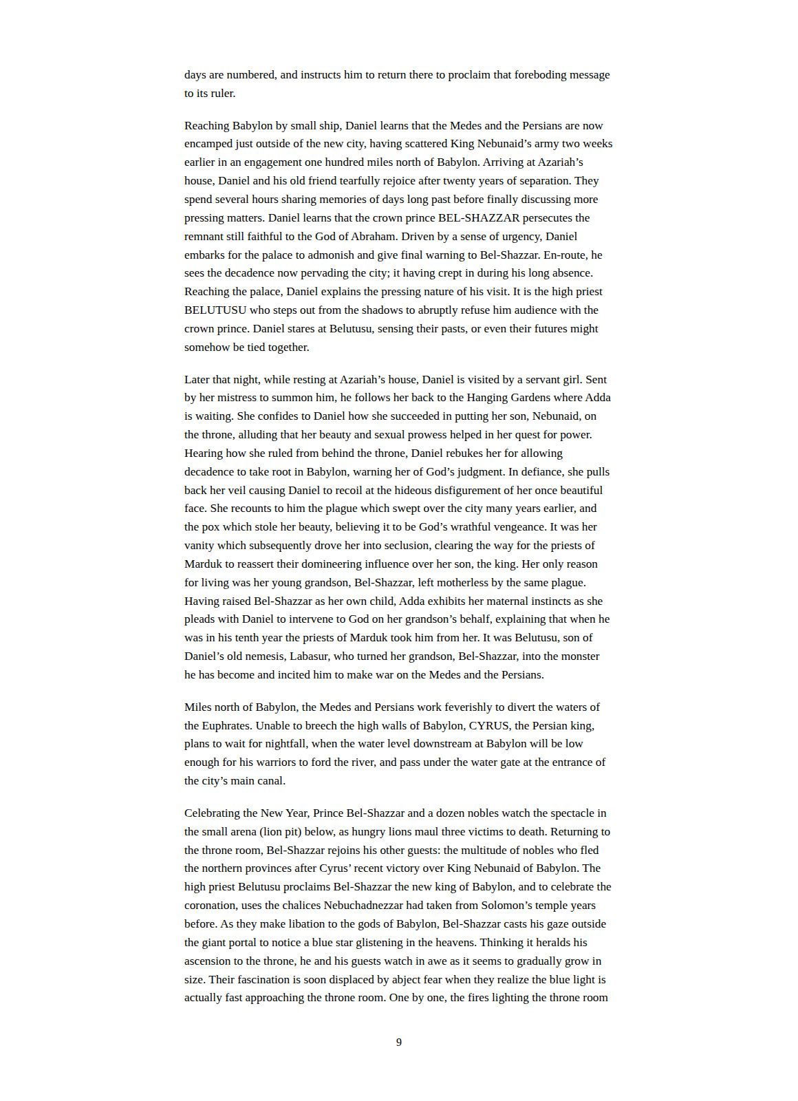days are numbered, and instructs him to return there to proclaim that foreboding message to its ruler.
Reaching Babylon by small ship, Daniel learns that the Medes and the Persians are now encamped just outside of the new city, having scattered King Nebunaid’s army two weeks earlier in an engagement one hundred miles north of Babylon. Arriving at Azariah’s house, Daniel and his old friend tearfully rejoice after twenty years of separation. They spend several hours sharing memories of days long past before finally discussing more pressing matters. Daniel learns that the crown prince BEL-SHAZZAR persecutes the remnant still faithful to the God of Abraham. Driven by a sense of urgency, Daniel embarks for the palace to admonish and give final warning to Bel-Shazzar. En-route, he sees the decadence now pervading the city; it having crept in during his long absence. Reaching the palace, Daniel explains the pressing nature of his visit. It is the high priest BELUTUSU who steps out from the shadows to abruptly refuse him audience with the crown prince. Daniel stares at Belutusu, sensing their pasts, or even their futures might somehow be tied together.
Later that night, while resting at Azariah’s house, Daniel is visited by a servant girl. Sent by her mistress to summon him, he follows her back to the Hanging Gardens where Adda is waiting. She confides to Daniel how she succeeded in putting her son, Nebunaid, on the throne, alluding that her beauty and sexual prowess helped in her quest for power. Hearing how she ruled from behind the throne, Daniel rebukes her for allowing decadence to take root in Babylon, warning her of God’s judgment. In defiance, she pulls back her veil causing Daniel to recoil at the hideous disfigurement of her once beautiful face. She recounts to him the plague which swept over the city many years earlier, and the pox which stole her beauty, believing it to be God’s wrathful vengeance. It was her vanity which subsequently drove her into seclusion, clearing the way for the priests of Marduk to reassert their domineering influence over her son, the king. Her only reason for living was her young grandson, Bel-Shazzar, left motherless by the same plague. Having raised Bel-Shazzar as her own child, Adda exhibits her maternal instincts as she pleads with Daniel to intervene to God on her grandson’s behalf, explaining that when he was in his tenth year the priests of Marduk took him from her. It was Belutusu, son of Daniel’s old nemesis, Labasur, who turned her grandson, Bel-Shazzar, into the monster he has become and incited him to make war on the Medes and the Persians.
Miles north of Babylon, the Medes and Persians work feverishly to divert the waters of the Euphrates. Unable to breech the high walls of Babylon, CYRUS, the Persian king, plans to wait for nightfall, when the water level downstream at Babylon will be low enough for his warriors to ford the river, and pass under the water gate at the entrance of the city’s main canal.
Celebrating the New Year, Prince Bel-Shazzar and a dozen nobles watch the spectacle in the small arena (lion pit) below, as hungry lions maul three victims to death. Returning to the throne room, Bel-Shazzar rejoins his other guests: the multitude of nobles who fled the northern provinces after Cyrus’ recent victory over King Nebunaid of Babylon. The high priest Belutusu proclaims Bel-Shazzar the new king of Babylon, and to celebrate the coronation, uses the chalices Nebuchadnezzar had taken from Solomon’s temple years before. As they make libation to the gods of Babylon, Bel-Shazzar casts his gaze outside the giant portal to notice a blue star glistening in the heavens. Thinking it heralds his ascension to the throne, he and his guests watch in awe as it seems to gradually grow in size. Their fascination is soon displaced by abject fear when they realize the blue light is actually fast approaching the throne room. One by one, the fires lighting the throne room
9